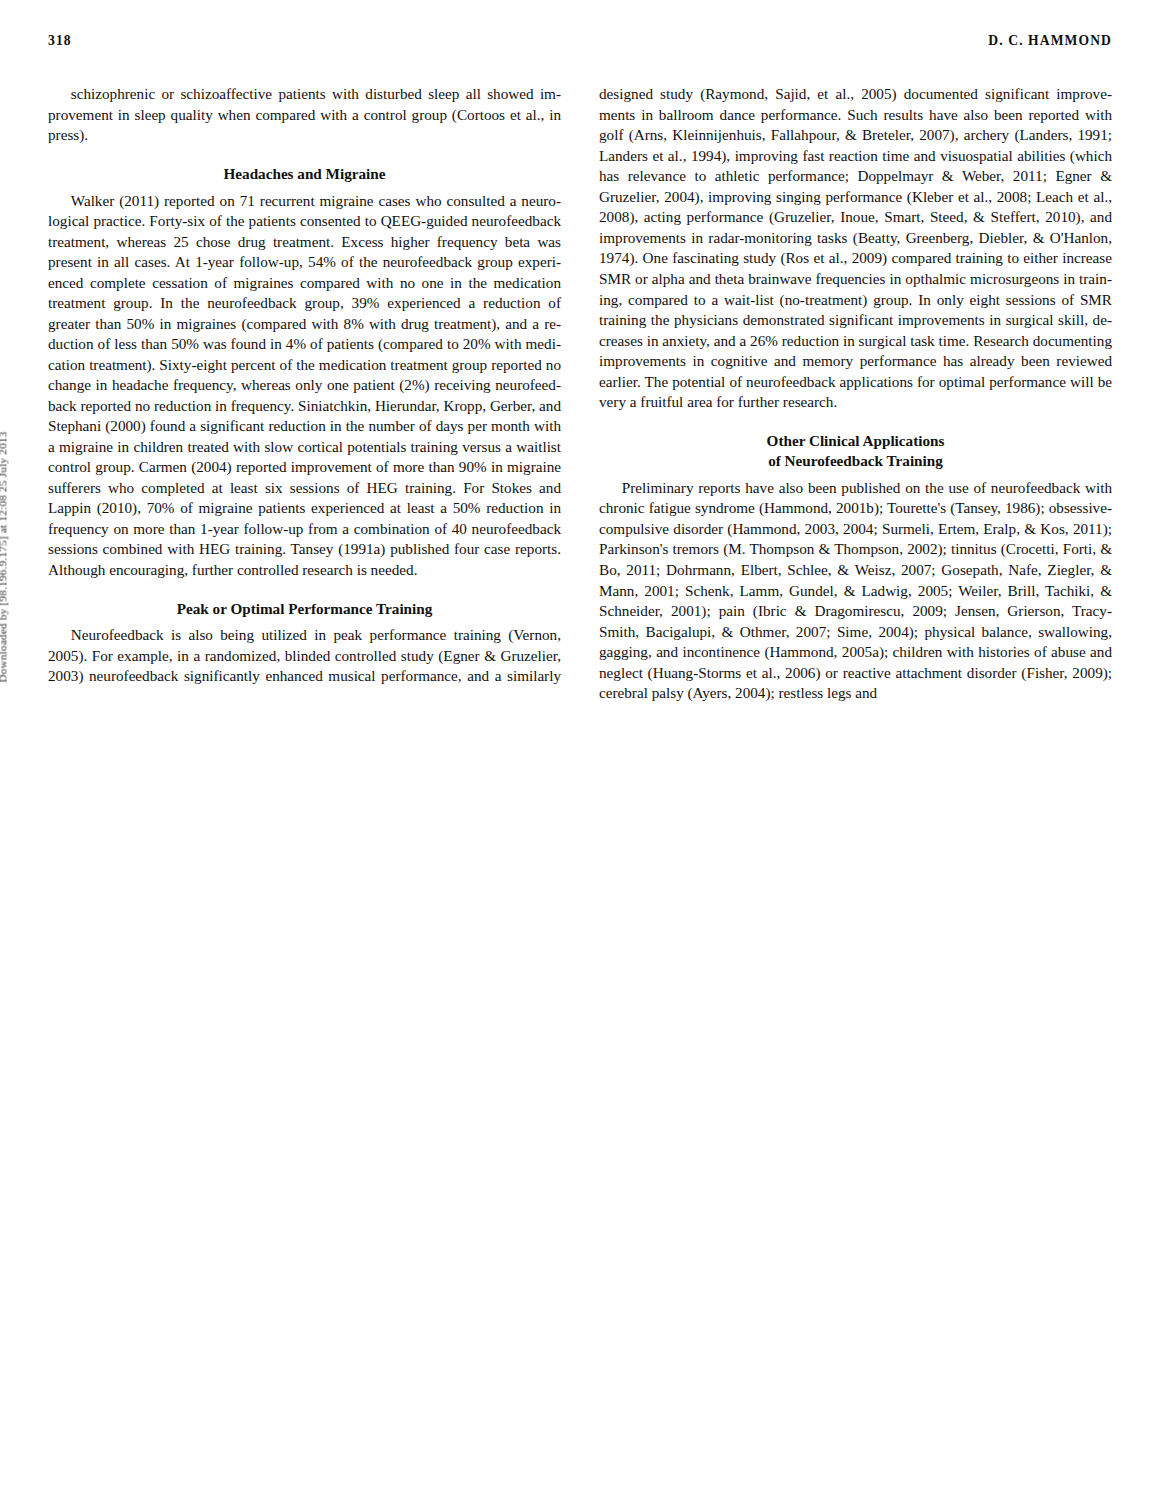Downloaded by [98.196.9.175] at 12:08 25 July 2013
318 D. C. HAMMOND
schizophrenic or schizoaffective patients with disturbed sleep all showed improvement in sleep quality when compared with a control group (Cortoos et al., in press).
Headaches and Migraine
Walker (2011) reported on 71 recurrent migraine cases who consulted a neurological practice. Forty-six of the patients consented to QEEG-guided neurofeedback treatment, whereas 25 chose drug treatment. Excess higher frequency beta was present in all cases. At 1-year follow-up, 54% of the neurofeedback group experienced complete cessation of migraines compared with no one in the medication treatment group. In the neurofeedback group, 39% experienced a reduction of greater than 50% in migraines (compared with 8% with drug treatment), and a reduction of less than 50% was found in 4% of patients (compared to 20% with medication treatment). Sixty-eight percent of the medication treatment group reported no change in headache frequency, whereas only one patient (2%) receiving neurofeedback reported no reduction in frequency. Siniatchkin, Hierundar, Kropp, Gerber, and Stephani (2000) found a significant reduction in the number of days per month with a migraine in children treated with slow cortical potentials training versus a waitlist control group. Carmen (2004) reported improvement of more than 90% in migraine sufferers who completed at least six sessions of HEG training. For Stokes and Lappin (2010), 70% of migraine patients experienced at least a 50% reduction in frequency on more than 1-year follow-up from a combination of 40 neurofeedback sessions combined with HEG training. Tansey (1991a) published four case reports. Although encouraging, further controlled research is needed.
Peak or Optimal Performance Training
Neurofeedback is also being utilized in peak performance training (Vernon, 2005). For example, in a randomized, blinded controlled study (Egner & Gruzelier, 2003) neurofeedback significantly enhanced musical performance, and a similarly designed study (Raymond, Sajid, et al., 2005) documented significant improvements in ballroom dance performance. Such results have also been reported with golf (Arns, Kleinnijenhuis, Fallahpour, & Breteler, 2007), archery (Landers, 1991; Landers et al., 1994), improving fast reaction time and visuospatial abilities (which has relevance to athletic performance; Doppelmayr & Weber, 2011; Egner & Gruzelier, 2004), improving singing performance (Kleber et al., 2008; Leach et al., 2008), acting performance (Gruzelier, Inoue, Smart, Steed, & Steffert, 2010), and improvements in radar-monitoring tasks (Beatty, Greenberg, Diebler, & O'Hanlon, 1974). One fascinating study (Ros et al., 2009) compared training to either increase SMR or alpha and theta brainwave frequencies in opthalmic microsurgeons in training, compared to a wait-list (no-treatment) group. In only eight sessions of SMR training the physicians demonstrated significant improvements in surgical skill, decreases in anxiety, and a 26% reduction in surgical task time. Research documenting improvements in cognitive and memory performance has already been reviewed earlier. The potential of neurofeedback applications for optimal performance will be very a fruitful area for further research.
Other Clinical Applications
of Neurofeedback Training
Preliminary reports have also been published on the use of neurofeedback with chronic fatigue syndrome (Hammond, 2001b); Tourette's (Tansey, 1986); obsessive-compulsive disorder (Hammond, 2003, 2004; Surmeli, Ertem, Eralp, & Kos, 2011); Parkinson's tremors (M. Thompson & Thompson, 2002); tinnitus (Crocetti, Forti, & Bo, 2011; Dohrmann, Elbert, Schlee, & Weisz, 2007; Gosepath, Nafe, Ziegler, & Mann, 2001; Schenk, Lamm, Gundel, & Ladwig, 2005; Weiler, Brill, Tachiki, & Schneider, 2001); pain (Ibric & Dragomirescu, 2009; Jensen, Grierson, Tracy-Smith, Bacigalupi, & Othmer, 2007; Sime, 2004); physical balance, swallowing, gagging, and incontinence (Hammond, 2005a); children with histories of abuse and neglect (Huang-Storms et al., 2006) or reactive attachment disorder (Fisher, 2009); cerebral palsy (Ayers, 2004); restless legs and